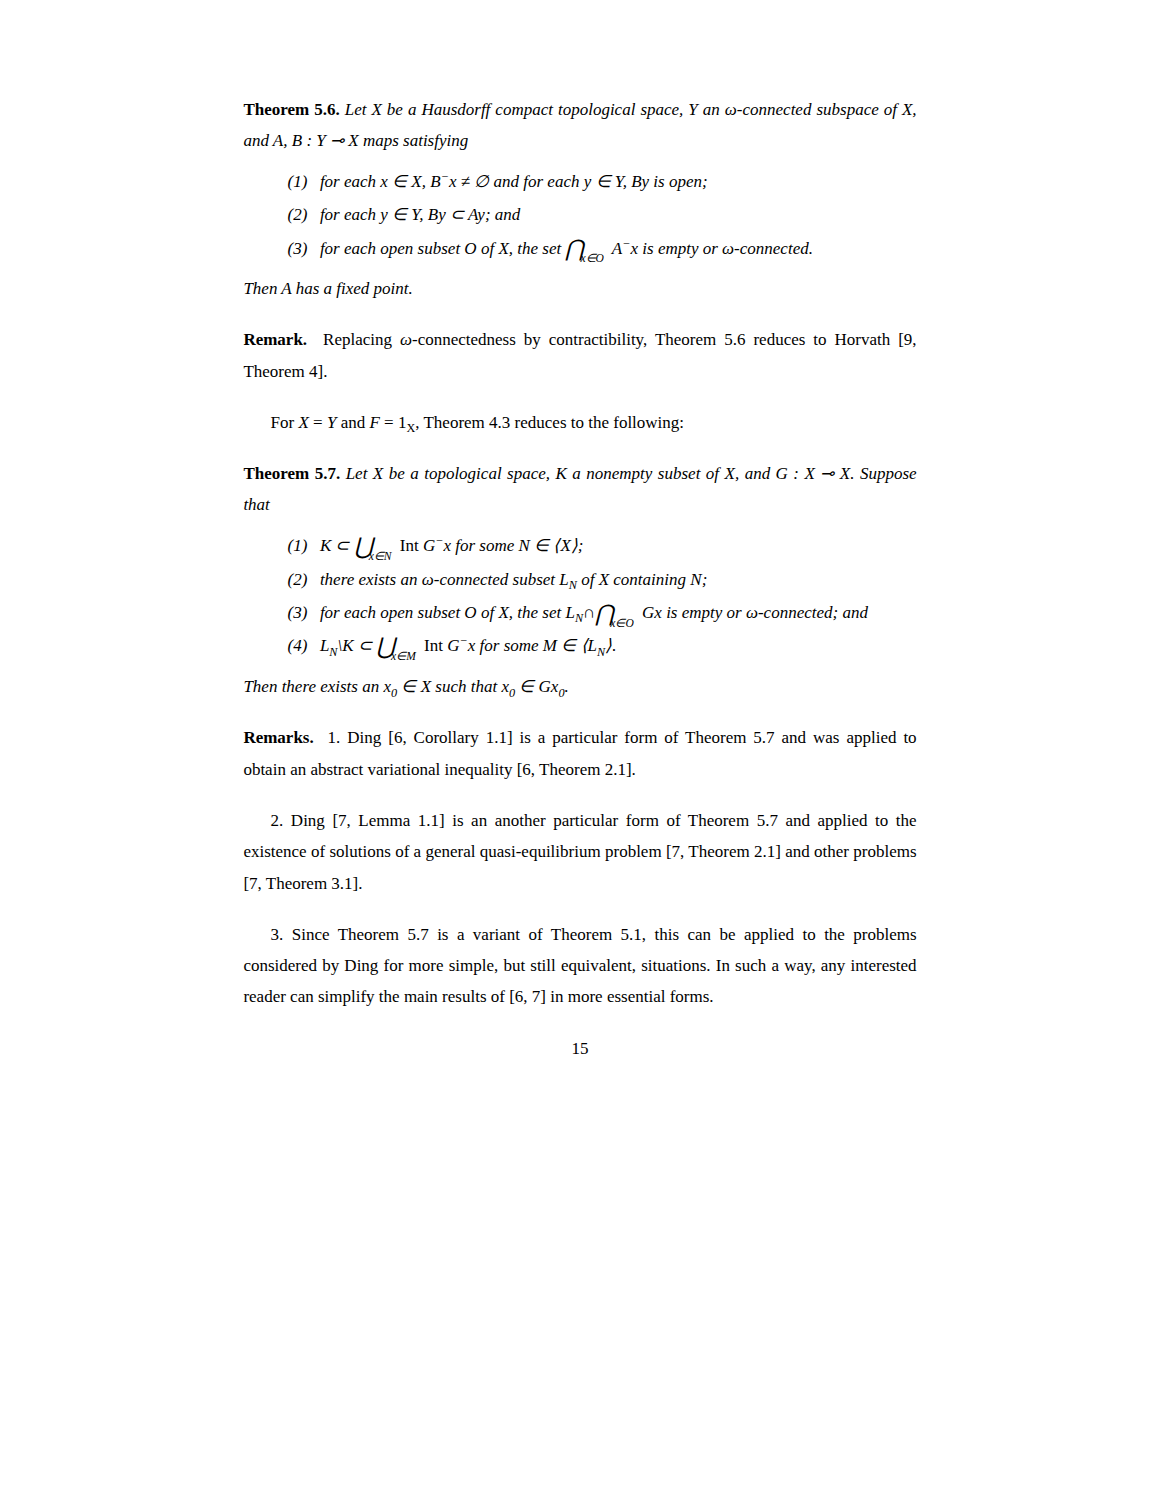Theorem 5.6. Let X be a Hausdorff compact topological space, Y an ω-connected subspace of X, and A, B : Y ⊸ X maps satisfying
(1) for each x ∈ X, B−x ≠ ∅ and for each y ∈ Y, By is open;
(2) for each y ∈ Y, By ⊂ Ay; and
(3) for each open subset O of X, the set ⋂x∈O A−x is empty or ω-connected.
Then A has a fixed point.
Remark. Replacing ω-connectedness by contractibility, Theorem 5.6 reduces to Horvath [9, Theorem 4].
For X = Y and F = 1X, Theorem 4.3 reduces to the following:
Theorem 5.7. Let X be a topological space, K a nonempty subset of X, and G : X ⊸ X. Suppose that
(1) K ⊂ ⋃x∈N Int G−x for some N ∈ ⟨X⟩;
(2) there exists an ω-connected subset LN of X containing N;
(3) for each open subset O of X, the set LN∩⋂x∈O Gx is empty or ω-connected; and
(4) LN\K ⊂ ⋃x∈M Int G−x for some M ∈ ⟨LN⟩.
Then there exists an x 0 ∈ X such that x 0 ∈ Gx 0.
Remarks. 1. Ding [6, Corollary 1.1] is a particular form of Theorem 5.7 and was applied to obtain an abstract variational inequality [6, Theorem 2.1].
2. Ding [7, Lemma 1.1] is an another particular form of Theorem 5.7 and applied to the existence of solutions of a general quasi-equilibrium problem [7, Theorem 2.1] and other problems [7, Theorem 3.1].
3. Since Theorem 5.7 is a variant of Theorem 5.1, this can be applied to the problems considered by Ding for more simple, but still equivalent, situations. In such a way, any interested reader can simplify the main results of [6, 7] in more essential forms.
15